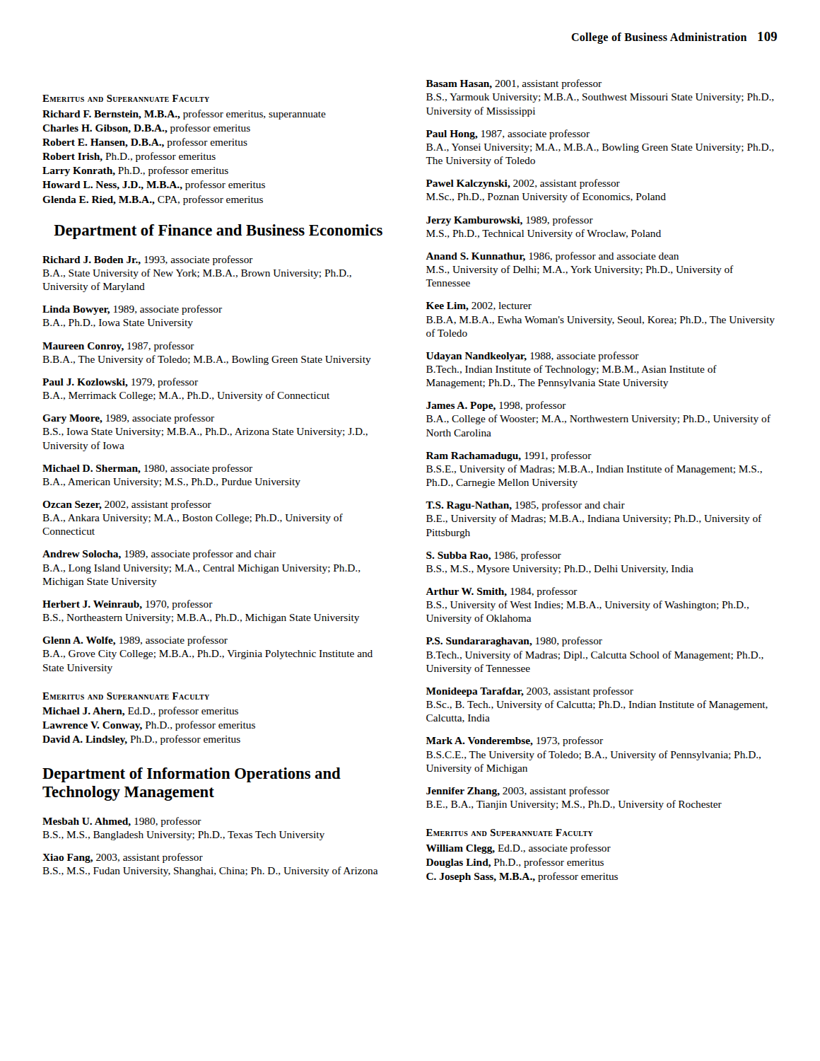College of Business Administration 109
Emeritus and Superannuate Faculty
Richard F. Bernstein, M.B.A., professor emeritus, superannuate
Charles H. Gibson, D.B.A., professor emeritus
Robert E. Hansen, D.B.A., professor emeritus
Robert Irish, Ph.D., professor emeritus
Larry Konrath, Ph.D., professor emeritus
Howard L. Ness, J.D., M.B.A., professor emeritus
Glenda E. Ried, M.B.A., CPA, professor emeritus
Department of Finance and Business Economics
Richard J. Boden Jr., 1993, associate professor
B.A., State University of New York; M.B.A., Brown University; Ph.D., University of Maryland
Linda Bowyer, 1989, associate professor
B.A., Ph.D., Iowa State University
Maureen Conroy, 1987, professor
B.B.A., The University of Toledo; M.B.A., Bowling Green State University
Paul J. Kozlowski, 1979, professor
B.A., Merrimack College; M.A., Ph.D., University of Connecticut
Gary Moore, 1989, associate professor
B.S., Iowa State University; M.B.A., Ph.D., Arizona State University; J.D., University of Iowa
Michael D. Sherman, 1980, associate professor
B.A., American University; M.S., Ph.D., Purdue University
Ozcan Sezer, 2002, assistant professor
B.A., Ankara University; M.A., Boston College; Ph.D., University of Connecticut
Andrew Solocha, 1989, associate professor and chair
B.A., Long Island University; M.A., Central Michigan University; Ph.D., Michigan State University
Herbert J. Weinraub, 1970, professor
B.S., Northeastern University; M.B.A., Ph.D., Michigan State University
Glenn A. Wolfe, 1989, associate professor
B.A., Grove City College; M.B.A., Ph.D., Virginia Polytechnic Institute and State University
Emeritus and Superannuate Faculty
Michael J. Ahern, Ed.D., professor emeritus
Lawrence V. Conway, Ph.D., professor emeritus
David A. Lindsley, Ph.D., professor emeritus
Department of Information Operations and Technology Management
Mesbah U. Ahmed, 1980, professor
B.S., M.S., Bangladesh University; Ph.D., Texas Tech University
Xiao Fang, 2003, assistant professor
B.S., M.S., Fudan University, Shanghai, China; Ph. D., University of Arizona
Basam Hasan, 2001, assistant professor
B.S., Yarmouk University; M.B.A., Southwest Missouri State University; Ph.D., University of Mississippi
Paul Hong, 1987, associate professor
B.A., Yonsei University; M.A., M.B.A., Bowling Green State University; Ph.D., The University of Toledo
Pawel Kalczynski, 2002, assistant professor
M.Sc., Ph.D., Poznan University of Economics, Poland
Jerzy Kamburowski, 1989, professor
M.S., Ph.D., Technical University of Wroclaw, Poland
Anand S. Kunnathur, 1986, professor and associate dean
M.S., University of Delhi; M.A., York University; Ph.D., University of Tennessee
Kee Lim, 2002, lecturer
B.B.A, M.B.A., Ewha Woman's University, Seoul, Korea; Ph.D., The University of Toledo
Udayan Nandkeolyar, 1988, associate professor
B.Tech., Indian Institute of Technology; M.B.M., Asian Institute of Management; Ph.D., The Pennsylvania State University
James A. Pope, 1998, professor
B.A., College of Wooster; M.A., Northwestern University; Ph.D., University of North Carolina
Ram Rachamadugu, 1991, professor
B.S.E., University of Madras; M.B.A., Indian Institute of Management; M.S., Ph.D., Carnegie Mellon University
T.S. Ragu-Nathan, 1985, professor and chair
B.E., University of Madras; M.B.A., Indiana University; Ph.D., University of Pittsburgh
S. Subba Rao, 1986, professor
B.S., M.S., Mysore University; Ph.D., Delhi University, India
Arthur W. Smith, 1984, professor
B.S., University of West Indies; M.B.A., University of Washington; Ph.D., University of Oklahoma
P.S. Sundararaghavan, 1980, professor
B.Tech., University of Madras; Dipl., Calcutta School of Management; Ph.D., University of Tennessee
Monideepa Tarafdar, 2003, assistant professor
B.Sc., B. Tech., University of Calcutta; Ph.D., Indian Institute of Management, Calcutta, India
Mark A. Vonderembse, 1973, professor
B.S.C.E., The University of Toledo; B.A., University of Pennsylvania; Ph.D., University of Michigan
Jennifer Zhang, 2003, assistant professor
B.E., B.A., Tianjin University; M.S., Ph.D., University of Rochester
Emeritus and Superannuate Faculty
William Clegg, Ed.D., associate professor
Douglas Lind, Ph.D., professor emeritus
C. Joseph Sass, M.B.A., professor emeritus